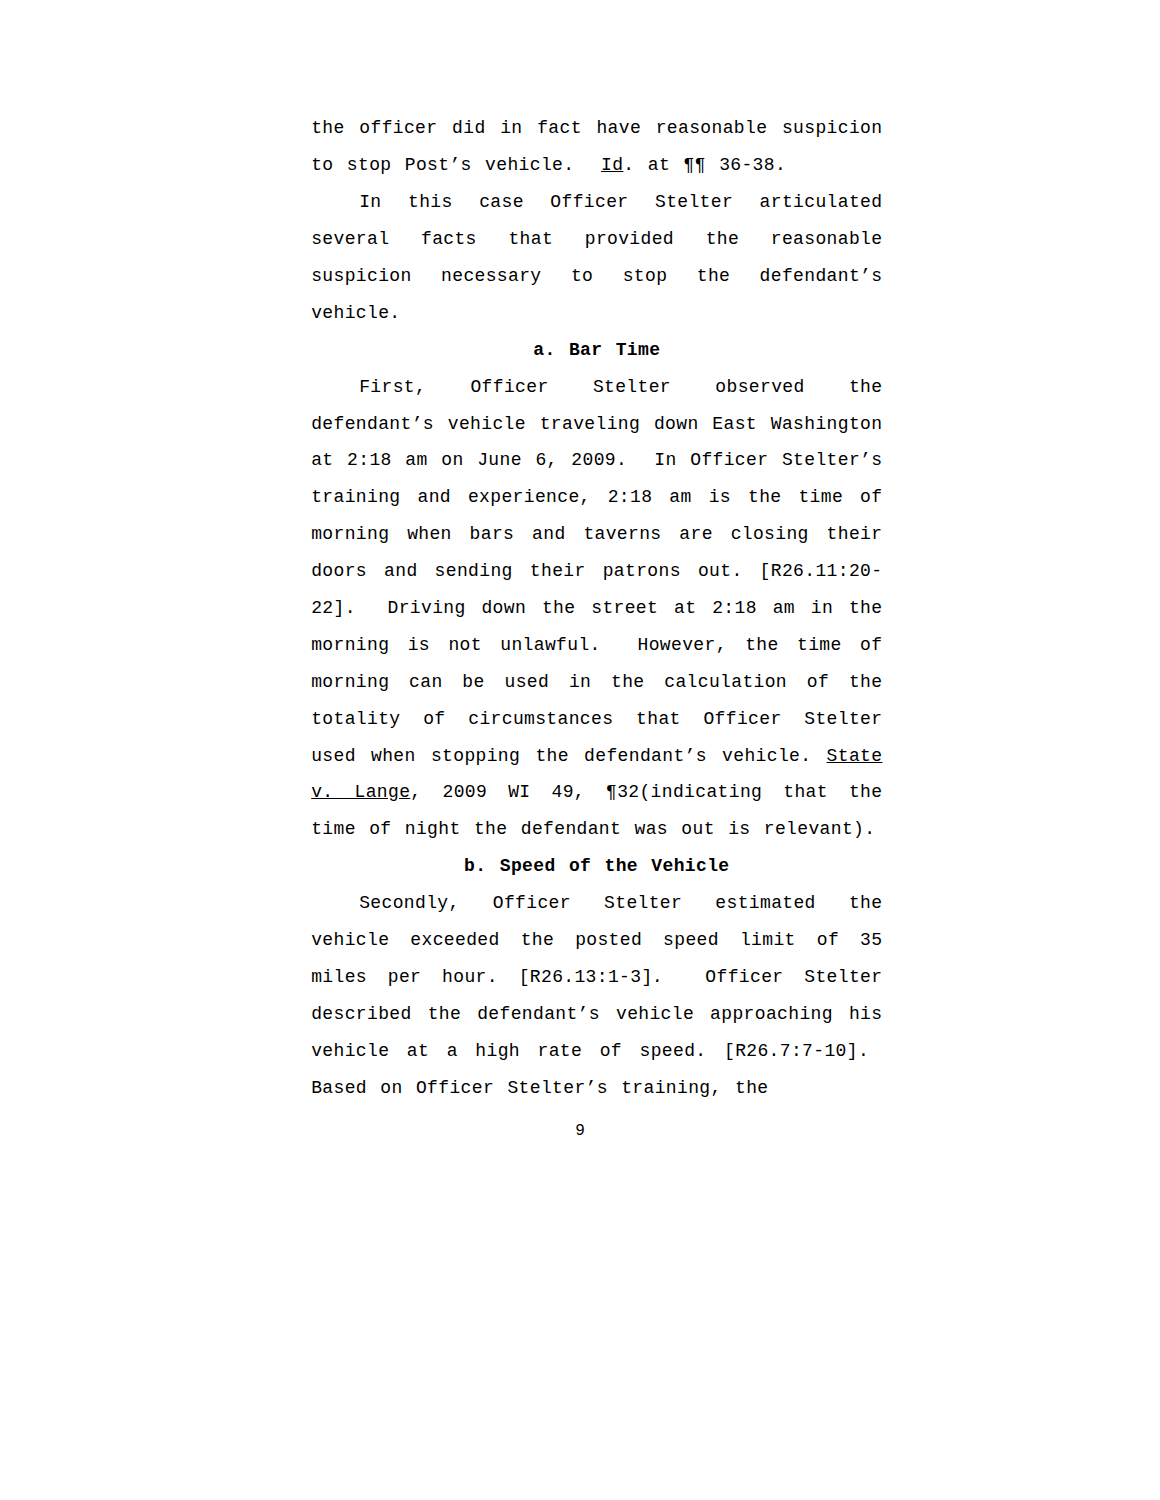the officer did in fact have reasonable suspicion to stop Post’s vehicle. Id. at ¶¶ 36-38.
In this case Officer Stelter articulated several facts that provided the reasonable suspicion necessary to stop the defendant’s vehicle.
a. Bar Time
First, Officer Stelter observed the defendant’s vehicle traveling down East Washington at 2:18 am on June 6, 2009. In Officer Stelter’s training and experience, 2:18 am is the time of morning when bars and taverns are closing their doors and sending their patrons out. [R26.11:20-22]. Driving down the street at 2:18 am in the morning is not unlawful. However, the time of morning can be used in the calculation of the totality of circumstances that Officer Stelter used when stopping the defendant’s vehicle. State v. Lange, 2009 WI 49, ¶32(indicating that the time of night the defendant was out is relevant).
b. Speed of the Vehicle
Secondly, Officer Stelter estimated the vehicle exceeded the posted speed limit of 35 miles per hour. [R26.13:1-3]. Officer Stelter described the defendant’s vehicle approaching his vehicle at a high rate of speed. [R26.7:7-10]. Based on Officer Stelter’s training, the
9